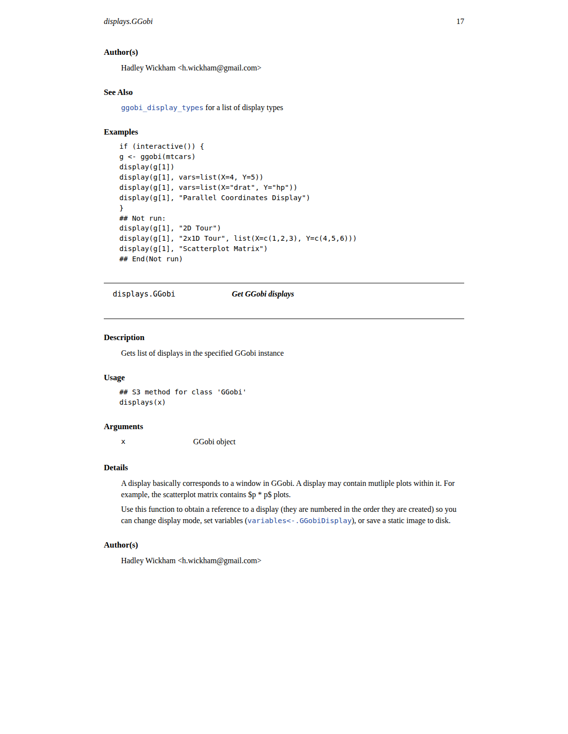displays.GGobi 17
Author(s)
Hadley Wickham <h.wickham@gmail.com>
See Also
ggobi_display_types for a list of display types
Examples
if (interactive()) {
g <- ggobi(mtcars)
display(g[1])
display(g[1], vars=list(X=4, Y=5))
display(g[1], vars=list(X="drat", Y="hp"))
display(g[1], "Parallel Coordinates Display")
}
## Not run:
display(g[1], "2D Tour")
display(g[1], "2x1D Tour", list(X=c(1,2,3), Y=c(4,5,6)))
display(g[1], "Scatterplot Matrix")
## End(Not run)
displays.GGobi Get GGobi displays
Description
Gets list of displays in the specified GGobi instance
Usage
## S3 method for class 'GGobi'
displays(x)
Arguments
| x | GGobi object |
Details
A display basically corresponds to a window in GGobi. A display may contain mutliple plots within it. For example, the scatterplot matrix contains $p * p$ plots.
Use this function to obtain a reference to a display (they are numbered in the order they are created) so you can change display mode, set variables (variables<-.GGobiDisplay), or save a static image to disk.
Author(s)
Hadley Wickham <h.wickham@gmail.com>